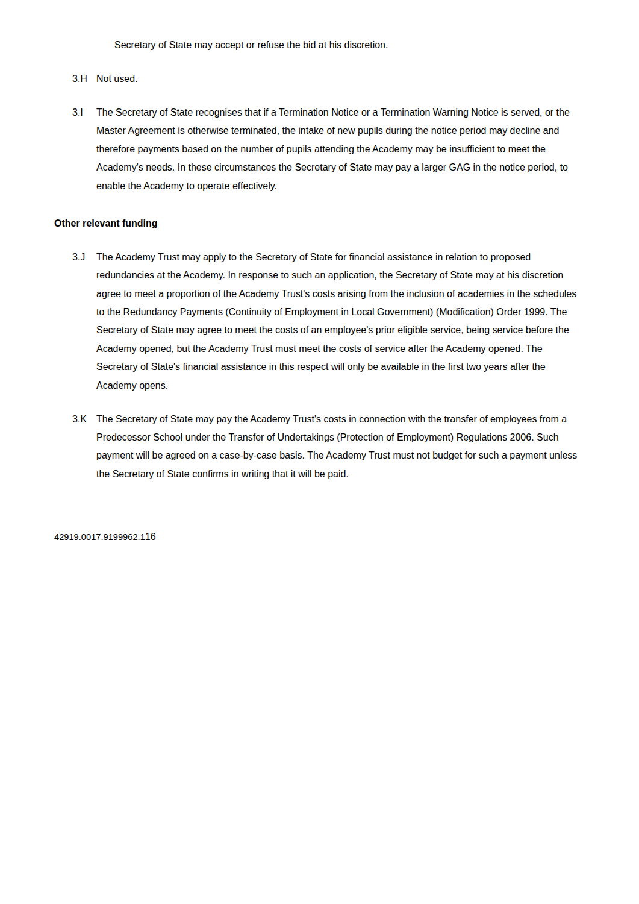Secretary of State may accept or refuse the bid at his discretion.
3.H
Not used.
3.I
The Secretary of State recognises that if a Termination Notice or a Termination Warning Notice is served, or the Master Agreement is otherwise terminated, the intake of new pupils during the notice period may decline and therefore payments based on the number of pupils attending the Academy may be insufficient to meet the Academy's needs. In these circumstances the Secretary of State may pay a larger GAG in the notice period, to enable the Academy to operate effectively.
Other relevant funding
3.J
The Academy Trust may apply to the Secretary of State for financial assistance in relation to proposed redundancies at the Academy. In response to such an application, the Secretary of State may at his discretion agree to meet a proportion of the Academy Trust's costs arising from the inclusion of academies in the schedules to the Redundancy Payments (Continuity of Employment in Local Government) (Modification) Order 1999. The Secretary of State may agree to meet the costs of an employee's prior eligible service, being service before the Academy opened, but the Academy Trust must meet the costs of service after the Academy opened. The Secretary of State's financial assistance in this respect will only be available in the first two years after the Academy opens.
3.K
The Secretary of State may pay the Academy Trust's costs in connection with the transfer of employees from a Predecessor School under the Transfer of Undertakings (Protection of Employment) Regulations 2006. Such payment will be agreed on a case-by-case basis. The Academy Trust must not budget for such a payment unless the Secretary of State confirms in writing that it will be paid.
42919.0017.9199962.116